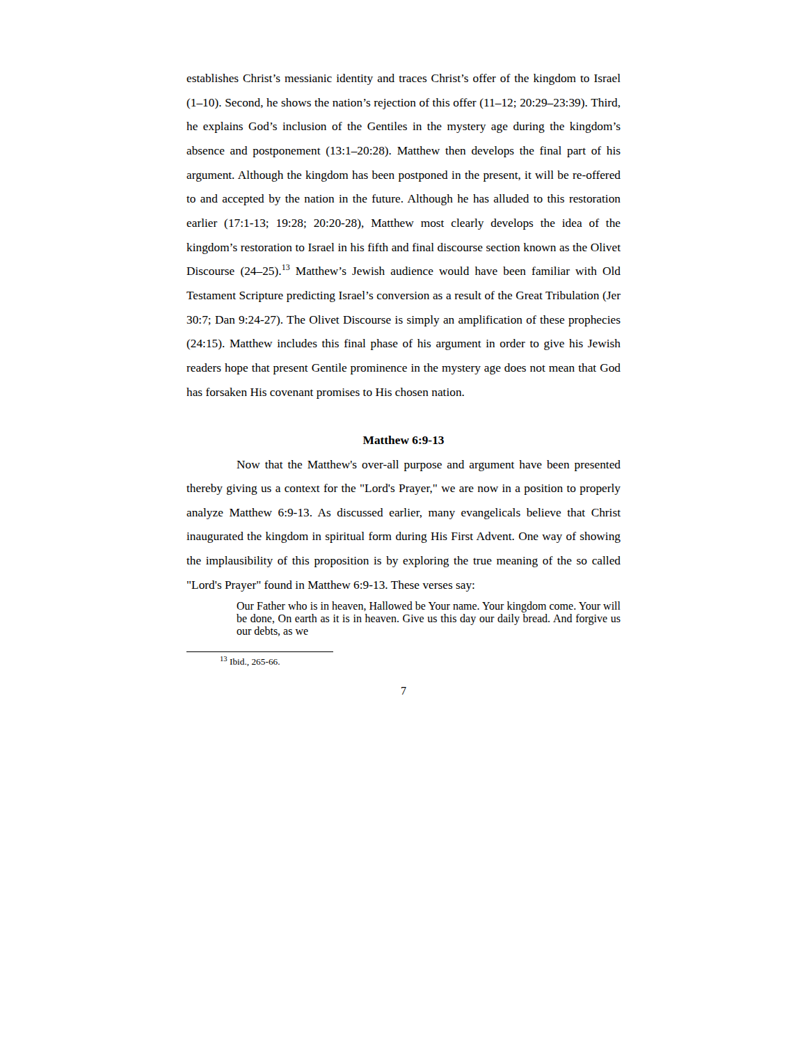establishes Christ’s messianic identity and traces Christ’s offer of the kingdom to Israel (1–10). Second, he shows the nation’s rejection of this offer (11–12; 20:29–23:39). Third, he explains God’s inclusion of the Gentiles in the mystery age during the kingdom’s absence and postponement (13:1–20:28). Matthew then develops the final part of his argument. Although the kingdom has been postponed in the present, it will be re-offered to and accepted by the nation in the future. Although he has alluded to this restoration earlier (17:1-13; 19:28; 20:20-28), Matthew most clearly develops the idea of the kingdom’s restoration to Israel in his fifth and final discourse section known as the Olivet Discourse (24–25).13 Matthew’s Jewish audience would have been familiar with Old Testament Scripture predicting Israel’s conversion as a result of the Great Tribulation (Jer 30:7; Dan 9:24-27). The Olivet Discourse is simply an amplification of these prophecies (24:15). Matthew includes this final phase of his argument in order to give his Jewish readers hope that present Gentile prominence in the mystery age does not mean that God has forsaken His covenant promises to His chosen nation.
Matthew 6:9-13
Now that the Matthew's over-all purpose and argument have been presented thereby giving us a context for the "Lord's Prayer," we are now in a position to properly analyze Matthew 6:9-13. As discussed earlier, many evangelicals believe that Christ inaugurated the kingdom in spiritual form during His First Advent. One way of showing the implausibility of this proposition is by exploring the true meaning of the so called "Lord's Prayer" found in Matthew 6:9-13. These verses say:
Our Father who is in heaven, Hallowed be Your name. Your kingdom come. Your will be done, On earth as it is in heaven. Give us this day our daily bread. And forgive us our debts, as we
13 Ibid., 265-66.
7